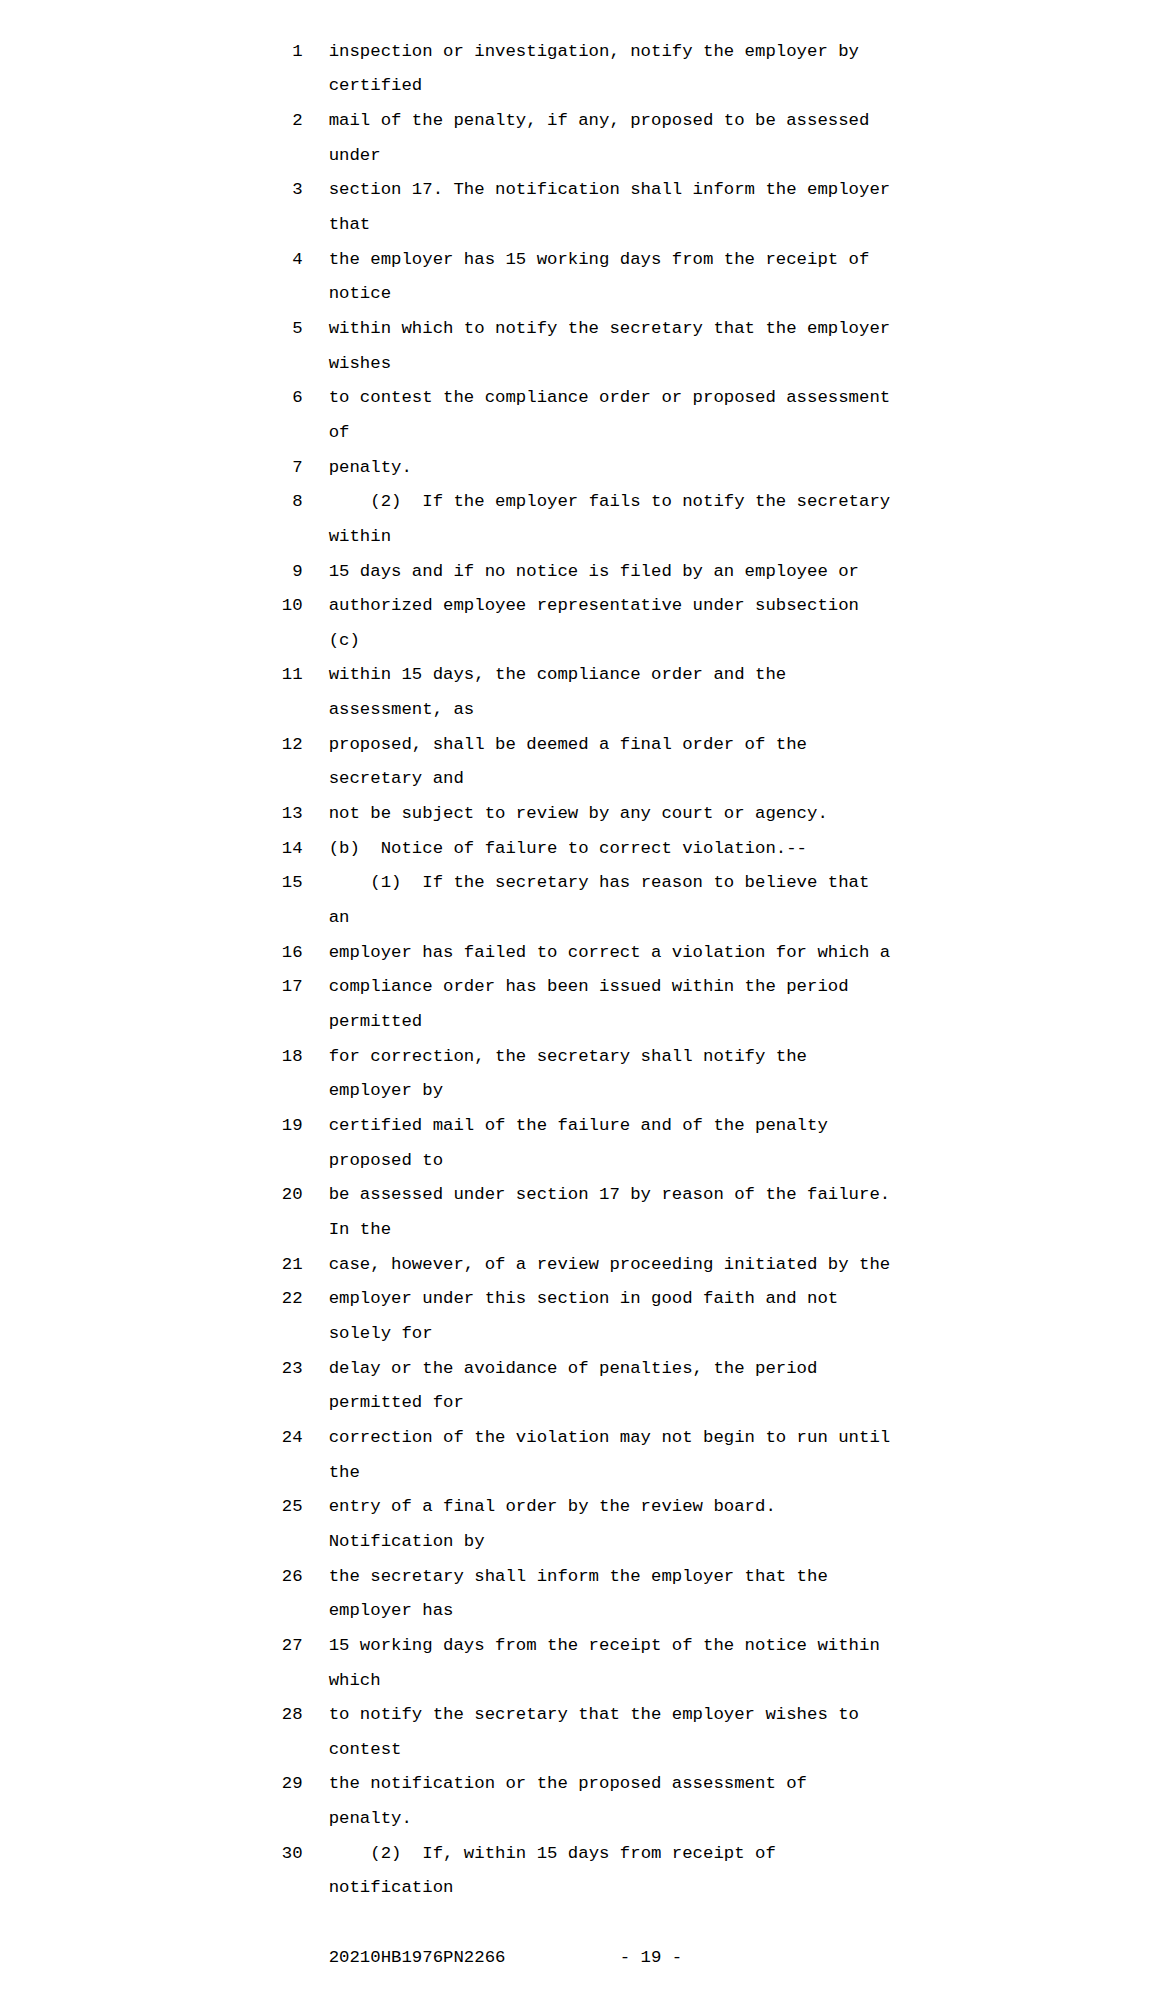inspection or investigation, notify the employer by certified
mail of the penalty, if any, proposed to be assessed under
section 17. The notification shall inform the employer that
the employer has 15 working days from the receipt of notice
within which to notify the secretary that the employer wishes
to contest the compliance order or proposed assessment of
penalty.
(2) If the employer fails to notify the secretary within
15 days and if no notice is filed by an employee or
authorized employee representative under subsection (c)
within 15 days, the compliance order and the assessment, as
proposed, shall be deemed a final order of the secretary and
not be subject to review by any court or agency.
(b) Notice of failure to correct violation.--
(1) If the secretary has reason to believe that an
employer has failed to correct a violation for which a
compliance order has been issued within the period permitted
for correction, the secretary shall notify the employer by
certified mail of the failure and of the penalty proposed to
be assessed under section 17 by reason of the failure. In the
case, however, of a review proceeding initiated by the
employer under this section in good faith and not solely for
delay or the avoidance of penalties, the period permitted for
correction of the violation may not begin to run until the
entry of a final order by the review board. Notification by
the secretary shall inform the employer that the employer has
15 working days from the receipt of the notice within which
to notify the secretary that the employer wishes to contest
the notification or the proposed assessment of penalty.
(2) If, within 15 days from receipt of notification
20210HB1976PN2266 - 19 -